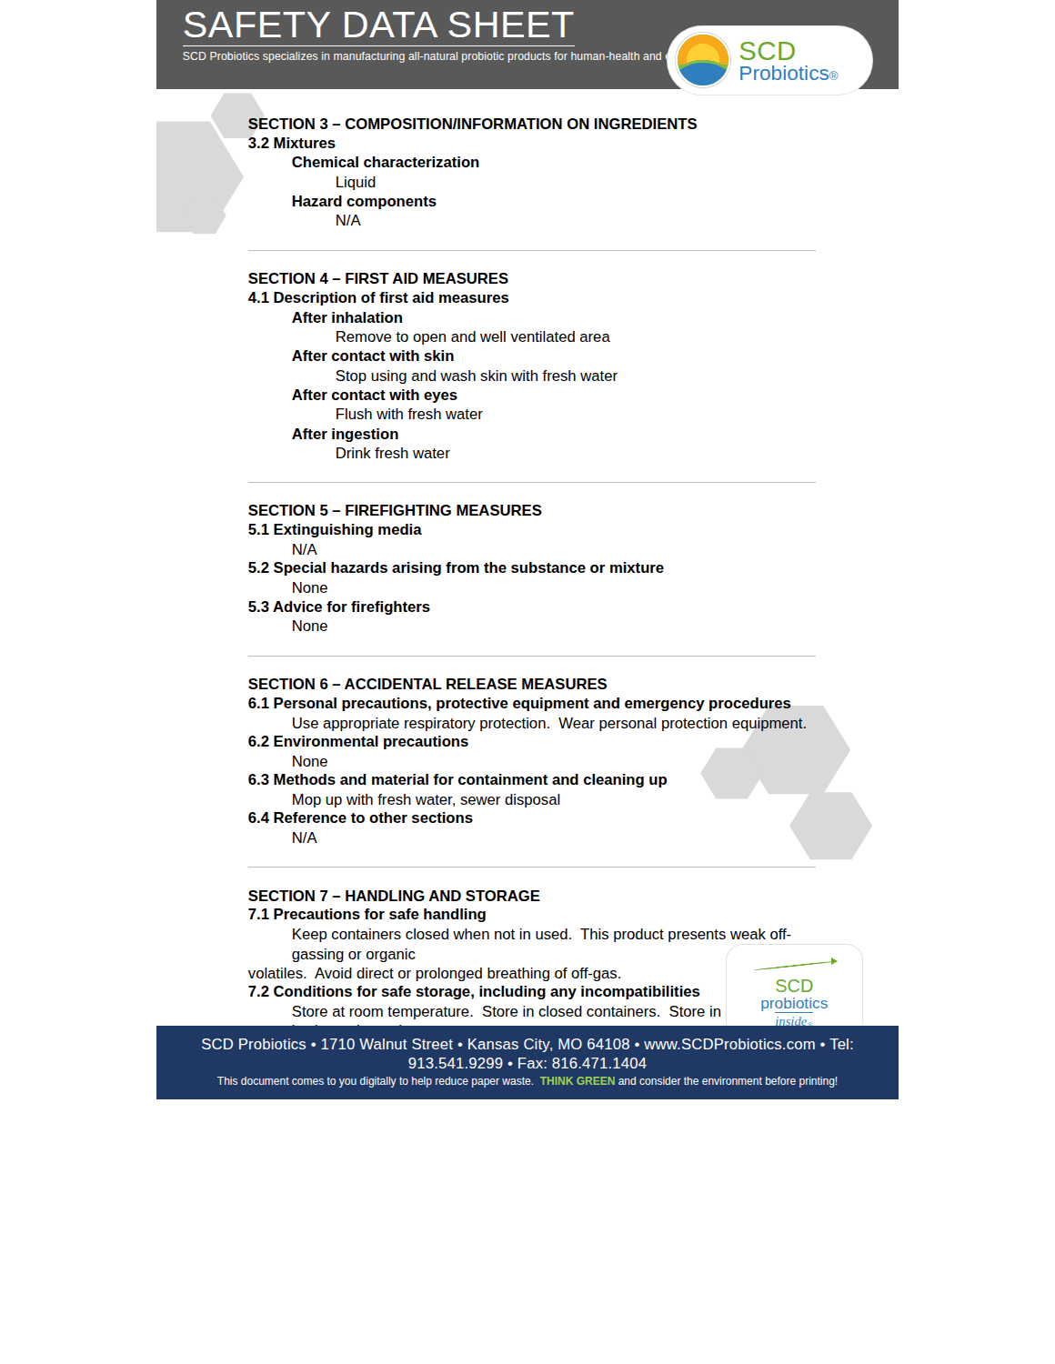SAFETY DATA SHEET
SCD Probiotics specializes in manufacturing all-natural probiotic products for human-health and environmental sustainability
SCD Probiotics®
SCD
probiotics
inside®
SECTION 3 – COMPOSITION/INFORMATION ON INGREDIENTS
3.2 Mixtures
Chemical characterization
Liquid
Hazard components
N/A
SECTION 4 – FIRST AID MEASURES
4.1 Description of first aid measures
After inhalation
Remove to open and well ventilated area
After contact with skin
Stop using and wash skin with fresh water
After contact with eyes
Flush with fresh water
After ingestion
Drink fresh water
SECTION 5 – FIREFIGHTING MEASURES
5.1 Extinguishing media
N/A
5.2 Special hazards arising from the substance or mixture
None
5.3 Advice for firefighters
None
SECTION 6 – ACCIDENTAL RELEASE MEASURES
6.1 Personal precautions, protective equipment and emergency procedures
Use appropriate respiratory protection. Wear personal protection equipment.
6.2 Environmental precautions
None
6.3 Methods and material for containment and cleaning up
Mop up with fresh water, sewer disposal
6.4 Reference to other sections
N/A
SECTION 7 – HANDLING AND STORAGE
7.1 Precautions for safe handling
Keep containers closed when not in used. This product presents weak off-gassing or organic
volatiles. Avoid direct or prolonged breathing of off-gas.
7.2 Conditions for safe storage, including any incompatibilities
Store at room temperature. Store in closed containers. Store in an area that is clean, dry and
away from ignition source, isolated from all toxic and harmful substances.
SCD Probiotics • 1710 Walnut Street • Kansas City, MO 64108 • www.SCDProbiotics.com • Tel: 913.541.9299 • Fax: 816.471.1404
This document comes to you digitally to help reduce paper waste. THINK GREEN and consider the environment before printing!